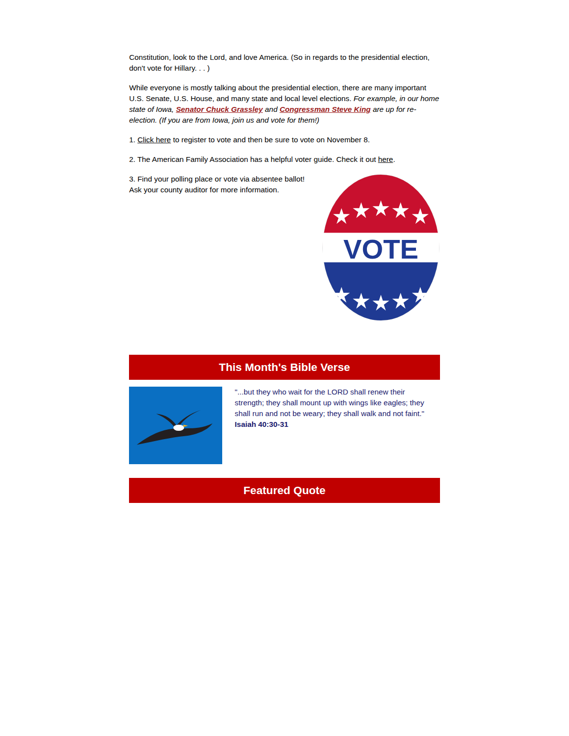Constitution, look to the Lord, and love America. (So in regards to the presidential election, don't vote for Hillary. . . )
While everyone is mostly talking about the presidential election, there are many important U.S. Senate, U.S. House, and many state and local level elections. For example, in our home state of Iowa, Senator Chuck Grassley and Congressman Steve King are up for re-election. (If you are from Iowa, join us and vote for them!)
1. Click here to register to vote and then be sure to vote on November 8.
2. The American Family Association has a helpful voter guide. Check it out here.
3. Find your polling place or vote via absentee ballot! Ask your county auditor for more information.
This Month's Bible Verse
"...but they who wait for the LORD shall renew their strength; they shall mount up with wings like eagles; they shall run and not be weary; they shall walk and not faint." Isaiah 40:30-31
Featured Quote